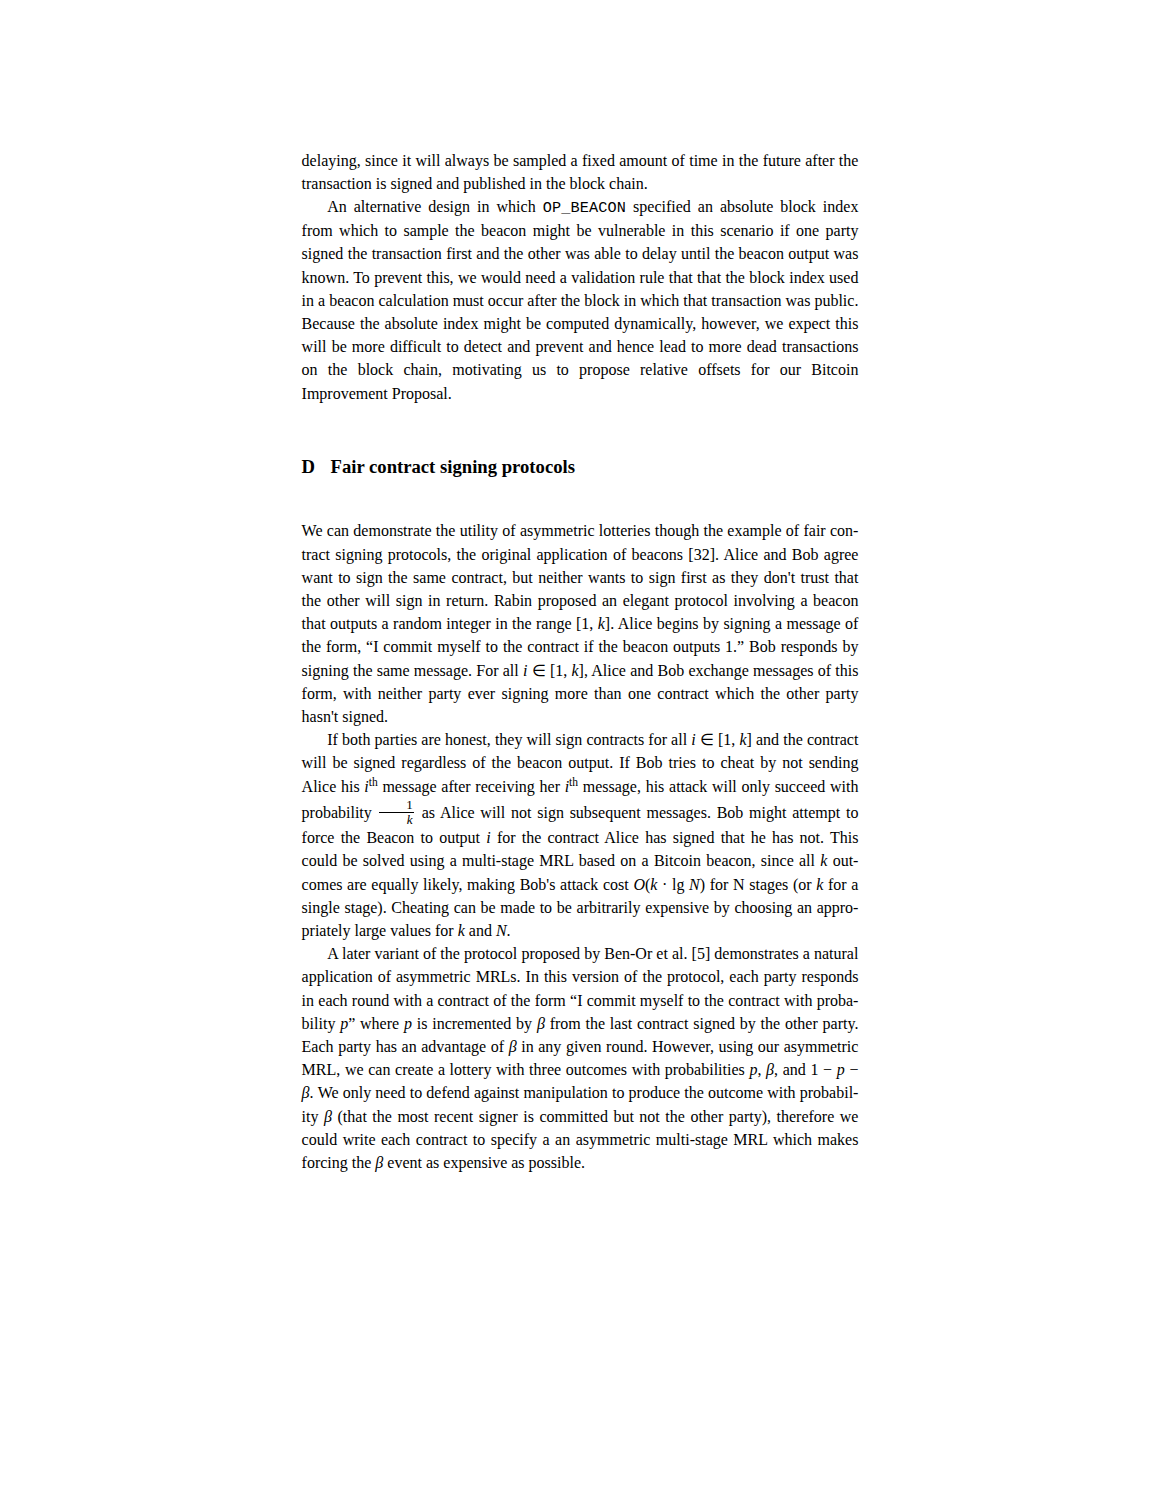delaying, since it will always be sampled a fixed amount of time in the future after the transaction is signed and published in the block chain.
An alternative design in which OP_BEACON specified an absolute block index from which to sample the beacon might be vulnerable in this scenario if one party signed the transaction first and the other was able to delay until the beacon output was known. To prevent this, we would need a validation rule that that the block index used in a beacon calculation must occur after the block in which that transaction was public. Because the absolute index might be computed dynamically, however, we expect this will be more difficult to detect and prevent and hence lead to more dead transactions on the block chain, motivating us to propose relative offsets for our Bitcoin Improvement Proposal.
DFair contract signing protocols
We can demonstrate the utility of asymmetric lotteries though the example of fair contract signing protocols, the original application of beacons [32]. Alice and Bob agree want to sign the same contract, but neither wants to sign first as they don't trust that the other will sign in return. Rabin proposed an elegant protocol involving a beacon that outputs a random integer in the range [1, k]. Alice begins by signing a message of the form, “I commit myself to the contract if the beacon outputs 1.” Bob responds by signing the same message. For all i ∈ [1, k], Alice and Bob exchange messages of this form, with neither party ever signing more than one contract which the other party hasn't signed.
If both parties are honest, they will sign contracts for all i ∈ [1, k] and the contract will be signed regardless of the beacon output. If Bob tries to cheat by not sending Alice his ith message after receiving her ith message, his attack will only succeed with probability 1 k as Alice will not sign subsequent messages. Bob might attempt to force the Beacon to output i for the contract Alice has signed that he has not. This could be solved using a multi-stage MRL based on a Bitcoin beacon, since all k outcomes are equally likely, making Bob's attack cost O(k · lg N) for N stages (or k for a single stage). Cheating can be made to be arbitrarily expensive by choosing an appropriately large values for k and N.
A later variant of the protocol proposed by Ben-Or et al. [5] demonstrates a natural application of asymmetric MRLs. In this version of the protocol, each party responds in each round with a contract of the form “I commit myself to the contract with probability p” where p is incremented by β from the last contract signed by the other party. Each party has an advantage of β in any given round. However, using our asymmetric MRL, we can create a lottery with three outcomes with probabilities p, β, and 1 − p − β. We only need to defend against manipulation to produce the outcome with probability β (that the most recent signer is committed but not the other party), therefore we could write each contract to specify a an asymmetric multi-stage MRL which makes forcing the β event as expensive as possible.